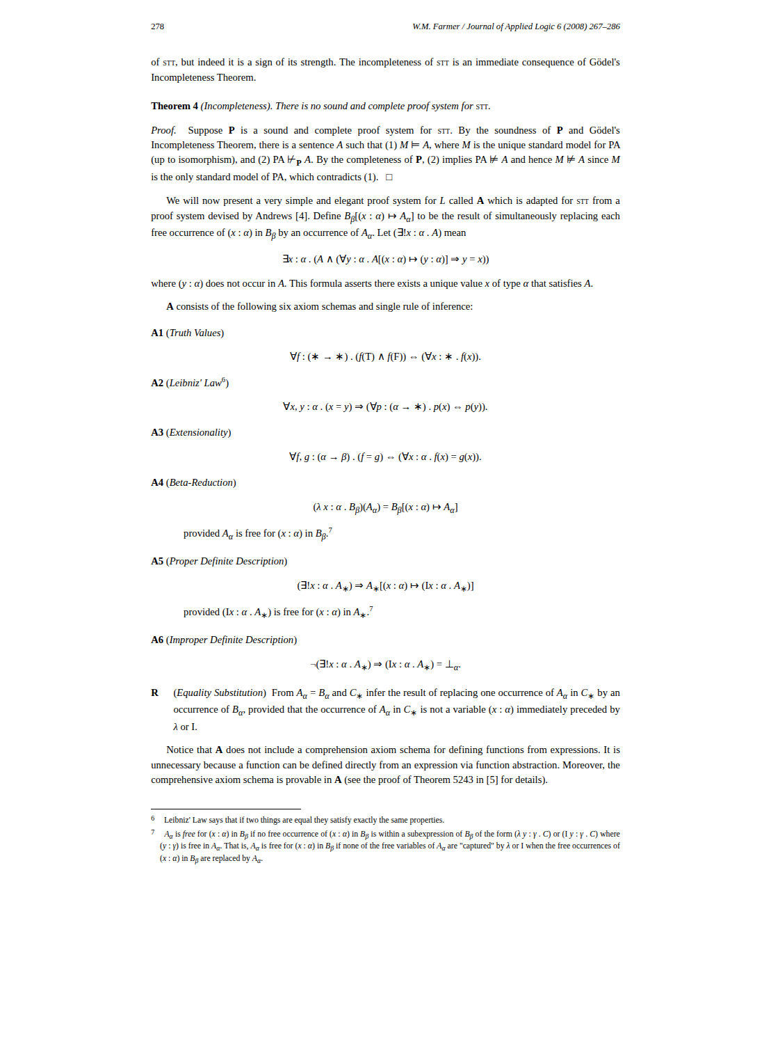278 W.M. Farmer / Journal of Applied Logic 6 (2008) 267–286
of stt, but indeed it is a sign of its strength. The incompleteness of stt is an immediate consequence of Gödel's Incompleteness Theorem.
Theorem 4 (Incompleteness). There is no sound and complete proof system for stt.
Proof. Suppose P is a sound and complete proof system for stt. By the soundness of P and Gödel's Incompleteness Theorem, there is a sentence A such that (1) M ⊨ A, where M is the unique standard model for PA (up to isomorphism), and (2) PA ⊬P A. By the completeness of P, (2) implies PA ⊭ A and hence M ⊭ A since M is the only standard model of PA, which contradicts (1). □
We will now present a very simple and elegant proof system for L called A which is adapted for stt from a proof system devised by Andrews [4]. Define Bβ[(x : α) ↦ Aα] to be the result of simultaneously replacing each free occurrence of (x : α) in Bβ by an occurrence of Aα. Let (∃!x : α . A) mean
∃x : α . (A ∧ (∀y : α . A[(x : α) ↦ (y : α)] ⇒ y = x))
where (y : α) does not occur in A. This formula asserts there exists a unique value x of type α that satisfies A.
A consists of the following six axiom schemas and single rule of inference:
A1 (Truth Values)
∀f : (∗ → ∗) . (f(T) ∧ f(F)) ⇔ (∀x : ∗ . f(x)).
A2 (Leibniz' Law6)
∀x, y : α . (x = y) ⇒ (∀p : (α → ∗) . p(x) ⇔ p(y)).
A3 (Extensionality)
∀f, g : (α → β) . (f = g) ⇔ (∀x : α . f(x) = g(x)).
A4 (Beta-Reduction)
(λ x : α . Bβ)(Aα) = Bβ[(x : α) ↦ Aα]
provided Aα is free for (x : α) in Bβ.7
A5 (Proper Definite Description)
(∃!x : α . A∗) ⇒ A∗[(x : α) ↦ (Ix : α . A∗)]
provided (Ix : α . A∗) is free for (x : α) in A∗.7
A6 (Improper Definite Description)
¬(∃!x : α . A∗) ⇒ (Ix : α . A∗) = ⊥α.
R (Equality Substitution) From Aα = Bα and C∗ infer the result of replacing one occurrence of Aα in C∗ by an occurrence of Bα, provided that the occurrence of Aα in C∗ is not a variable (x : α) immediately preceded by λ or I.
Notice that A does not include a comprehension axiom schema for defining functions from expressions. It is unnecessary because a function can be defined directly from an expression via function abstraction. Moreover, the comprehensive axiom schema is provable in A (see the proof of Theorem 5243 in [5] for details).
6 Leibniz' Law says that if two things are equal they satisfy exactly the same properties.
7 Aα is free for (x : α) in Bβ if no free occurrence of (x : α) in Bβ is within a subexpression of Bβ of the form (λ y : γ . C) or (I y : γ . C) where (y : γ) is free in Aα. That is, Aα is free for (x : α) in Bβ if none of the free variables of Aα are "captured" by λ or I when the free occurrences of (x : α) in Bβ are replaced by Aα.